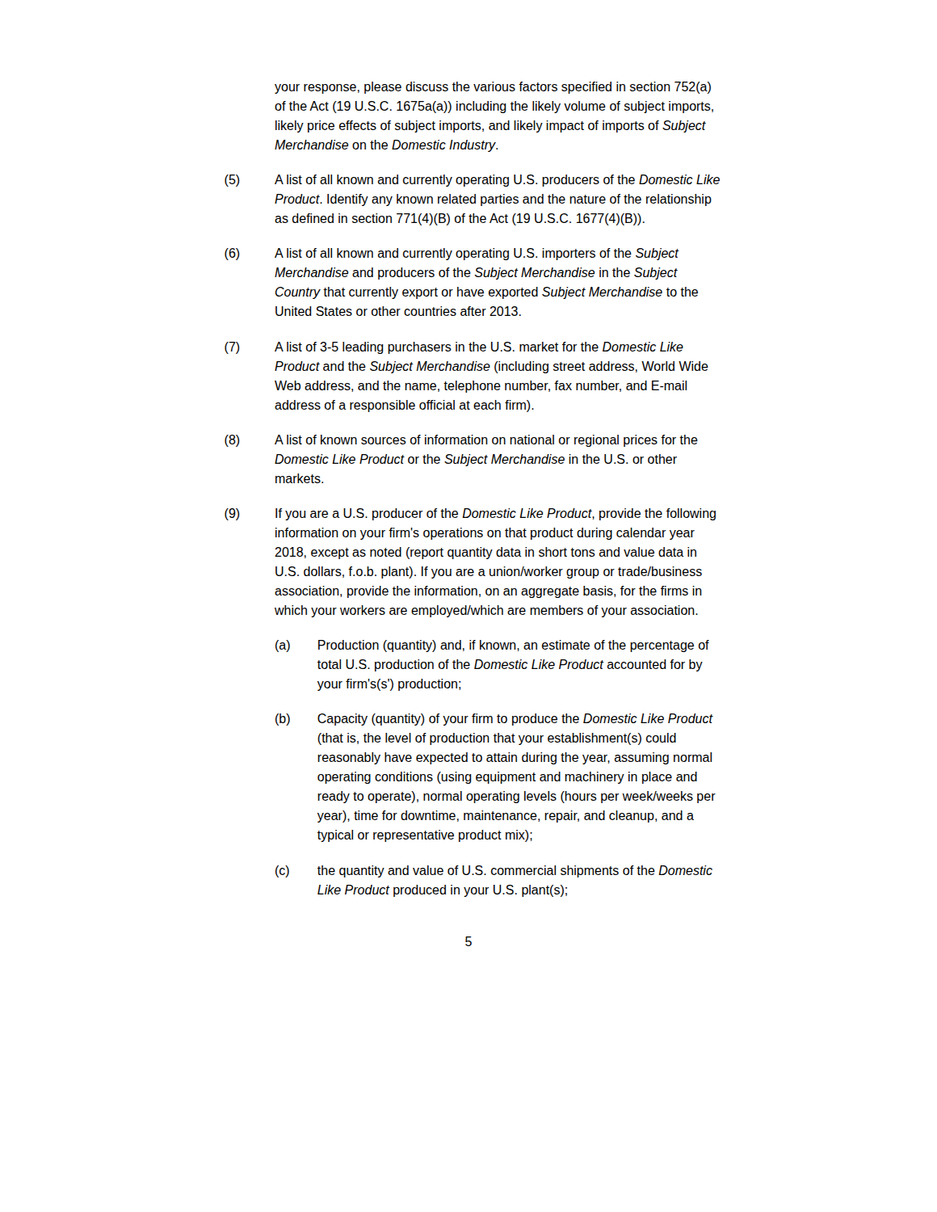your response, please discuss the various factors specified in section 752(a) of the Act (19 U.S.C. 1675a(a)) including the likely volume of subject imports, likely price effects of subject imports, and likely impact of imports of Subject Merchandise on the Domestic Industry.
(5)
A list of all known and currently operating U.S. producers of the Domestic Like Product. Identify any known related parties and the nature of the relationship as defined in section 771(4)(B) of the Act (19 U.S.C. 1677(4)(B)).
(6)
A list of all known and currently operating U.S. importers of the Subject Merchandise and producers of the Subject Merchandise in the Subject Country that currently export or have exported Subject Merchandise to the United States or other countries after 2013.
(7)
A list of 3-5 leading purchasers in the U.S. market for the Domestic Like Product and the Subject Merchandise (including street address, World Wide Web address, and the name, telephone number, fax number, and E-mail address of a responsible official at each firm).
(8)
A list of known sources of information on national or regional prices for the Domestic Like Product or the Subject Merchandise in the U.S. or other markets.
(9)
If you are a U.S. producer of the Domestic Like Product, provide the following information on your firm's operations on that product during calendar year 2018, except as noted (report quantity data in short tons and value data in U.S. dollars, f.o.b. plant). If you are a union/worker group or trade/business association, provide the information, on an aggregate basis, for the firms in which your workers are employed/which are members of your association.
(a)
Production (quantity) and, if known, an estimate of the percentage of total U.S. production of the Domestic Like Product accounted for by your firm's(s') production;
(b)
Capacity (quantity) of your firm to produce the Domestic Like Product (that is, the level of production that your establishment(s) could reasonably have expected to attain during the year, assuming normal operating conditions (using equipment and machinery in place and ready to operate), normal operating levels (hours per week/weeks per year), time for downtime, maintenance, repair, and cleanup, and a typical or representative product mix);
(c)
the quantity and value of U.S. commercial shipments of the Domestic Like Product produced in your U.S. plant(s);
5